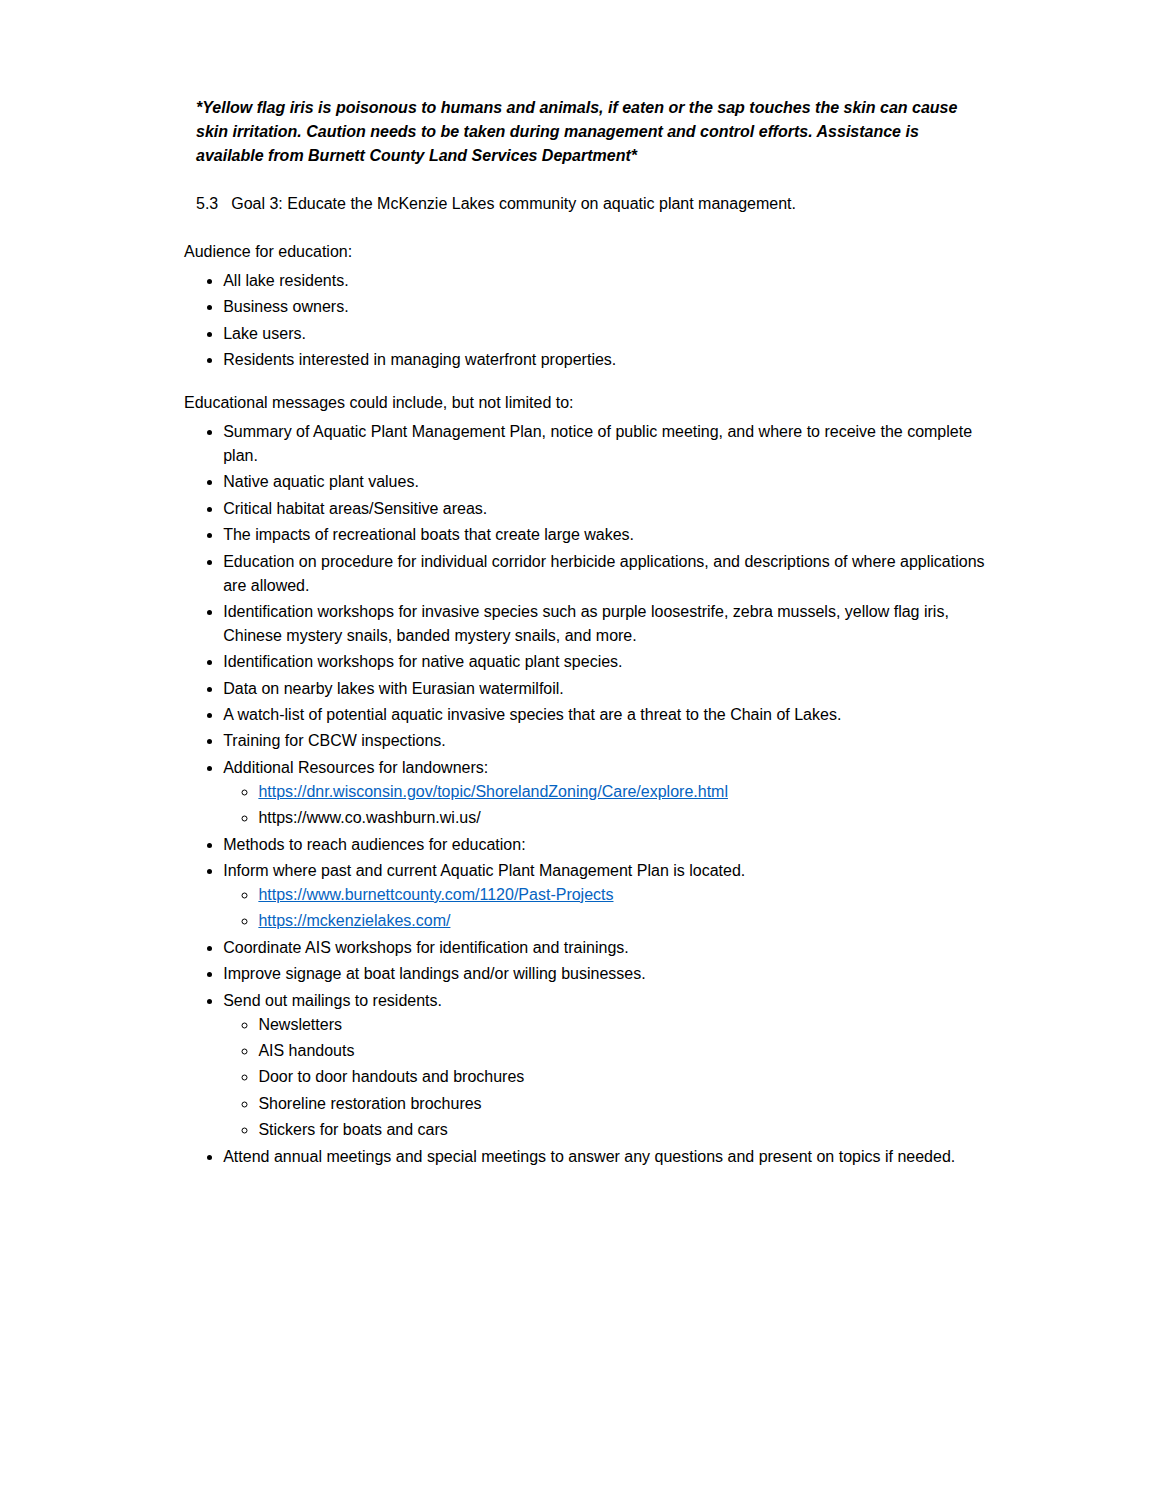*Yellow flag iris is poisonous to humans and animals, if eaten or the sap touches the skin can cause skin irritation. Caution needs to be taken during management and control efforts. Assistance is available from Burnett County Land Services Department*
5.3 Goal 3: Educate the McKenzie Lakes community on aquatic plant management.
Audience for education:
All lake residents.
Business owners.
Lake users.
Residents interested in managing waterfront properties.
Educational messages could include, but not limited to:
Summary of Aquatic Plant Management Plan, notice of public meeting, and where to receive the complete plan.
Native aquatic plant values.
Critical habitat areas/Sensitive areas.
The impacts of recreational boats that create large wakes.
Education on procedure for individual corridor herbicide applications, and descriptions of where applications are allowed.
Identification workshops for invasive species such as purple loosestrife, zebra mussels, yellow flag iris, Chinese mystery snails, banded mystery snails, and more.
Identification workshops for native aquatic plant species.
Data on nearby lakes with Eurasian watermilfoil.
A watch-list of potential aquatic invasive species that are a threat to the Chain of Lakes.
Training for CBCW inspections.
Additional Resources for landowners:
https://dnr.wisconsin.gov/topic/ShorelandZoning/Care/explore.html
https://www.co.washburn.wi.us/
Methods to reach audiences for education:
Inform where past and current Aquatic Plant Management Plan is located.
https://www.burnettcounty.com/1120/Past-Projects
https://mckenzielakes.com/
Coordinate AIS workshops for identification and trainings.
Improve signage at boat landings and/or willing businesses.
Send out mailings to residents.
Newsletters
AIS handouts
Door to door handouts and brochures
Shoreline restoration brochures
Stickers for boats and cars
Attend annual meetings and special meetings to answer any questions and present on topics if needed.